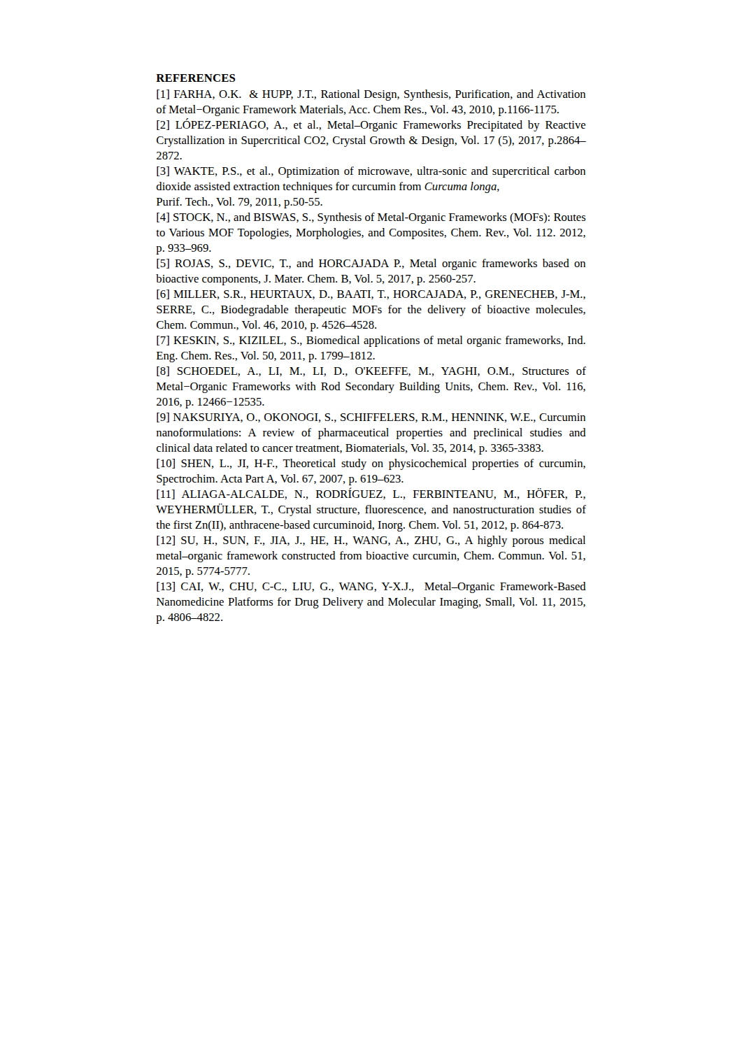REFERENCES
[1] FARHA, O.K. & HUPP, J.T., Rational Design, Synthesis, Purification, and Activation of Metal−Organic Framework Materials, Acc. Chem Res., Vol. 43, 2010, p.1166-1175.
[2] LÓPEZ-PERIAGO, A., et al., Metal–Organic Frameworks Precipitated by Reactive Crystallization in Supercritical CO2, Crystal Growth & Design, Vol. 17 (5), 2017, p.2864–2872.
[3] WAKTE, P.S., et al., Optimization of microwave, ultra-sonic and supercritical carbon dioxide assisted extraction techniques for curcumin from Curcuma longa,
Purif. Tech., Vol. 79, 2011, p.50-55.
[4] STOCK, N., and BISWAS, S., Synthesis of Metal-Organic Frameworks (MOFs): Routes to Various MOF Topologies, Morphologies, and Composites, Chem. Rev., Vol. 112. 2012, p. 933–969.
[5] ROJAS, S., DEVIC, T., and HORCAJADA P., Metal organic frameworks based on bioactive components, J. Mater. Chem. B, Vol. 5, 2017, p. 2560-257.
[6] MILLER, S.R., HEURTAUX, D., BAATI, T., HORCAJADA, P., GRENECHEB, J-M., SERRE, C., Biodegradable therapeutic MOFs for the delivery of bioactive molecules, Chem. Commun., Vol. 46, 2010, p. 4526–4528.
[7] KESKIN, S., KIZILEL, S., Biomedical applications of metal organic frameworks, Ind. Eng. Chem. Res., Vol. 50, 2011, p. 1799–1812.
[8] SCHOEDEL, A., LI, M., LI, D., O'KEEFFE, M., YAGHI, O.M., Structures of Metal−Organic Frameworks with Rod Secondary Building Units, Chem. Rev., Vol. 116, 2016, p. 12466−12535.
[9] NAKSURIYA, O., OKONOGI, S., SCHIFFELERS, R.M., HENNINK, W.E., Curcumin nanoformulations: A review of pharmaceutical properties and preclinical studies and clinical data related to cancer treatment, Biomaterials, Vol. 35, 2014, p. 3365-3383.
[10] SHEN, L., JI, H-F., Theoretical study on physicochemical properties of curcumin, Spectrochim. Acta Part A, Vol. 67, 2007, p. 619–623.
[11] ALIAGA-ALCALDE, N., RODRÍGUEZ, L., FERBINTEANU, M., HÖFER, P., WEYHERMÜLLER, T., Crystal structure, fluorescence, and nanostructuration studies of the first Zn(II), anthracene-based curcuminoid, Inorg. Chem. Vol. 51, 2012, p. 864-873.
[12] SU, H., SUN, F., JIA, J., HE, H., WANG, A., ZHU, G., A highly porous medical metal–organic framework constructed from bioactive curcumin, Chem. Commun. Vol. 51, 2015, p. 5774-5777.
[13] CAI, W., CHU, C-C., LIU, G., WANG, Y-X.J., Metal–Organic Framework-Based Nanomedicine Platforms for Drug Delivery and Molecular Imaging, Small, Vol. 11, 2015, p. 4806–4822.